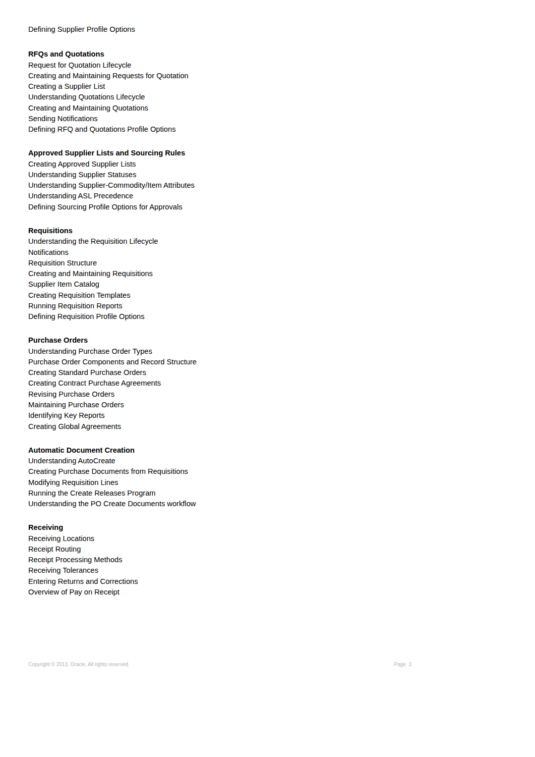Defining Supplier Profile Options
RFQs and Quotations
Request for Quotation Lifecycle
Creating and Maintaining Requests for Quotation
Creating a Supplier List
Understanding Quotations Lifecycle
Creating and Maintaining Quotations
Sending Notifications
Defining RFQ and Quotations Profile Options
Approved Supplier Lists and Sourcing Rules
Creating Approved Supplier Lists
Understanding Supplier Statuses
Understanding Supplier-Commodity/Item Attributes
Understanding ASL Precedence
Defining Sourcing Profile Options for Approvals
Requisitions
Understanding the Requisition Lifecycle
Notifications
Requisition Structure
Creating and Maintaining Requisitions
Supplier Item Catalog
Creating Requisition Templates
Running Requisition Reports
Defining Requisition Profile Options
Purchase Orders
Understanding Purchase Order Types
Purchase Order Components and Record Structure
Creating Standard Purchase Orders
Creating Contract Purchase Agreements
Revising Purchase Orders
Maintaining Purchase Orders
Identifying Key Reports
Creating Global Agreements
Automatic Document Creation
Understanding AutoCreate
Creating Purchase Documents from Requisitions
Modifying Requisition Lines
Running the Create Releases Program
Understanding the PO Create Documents workflow
Receiving
Receiving Locations
Receipt Routing
Receipt Processing Methods
Receiving Tolerances
Entering Returns and Corrections
Overview of Pay on Receipt
Copyright © 2013, Oracle. All rights reserved. Page 3